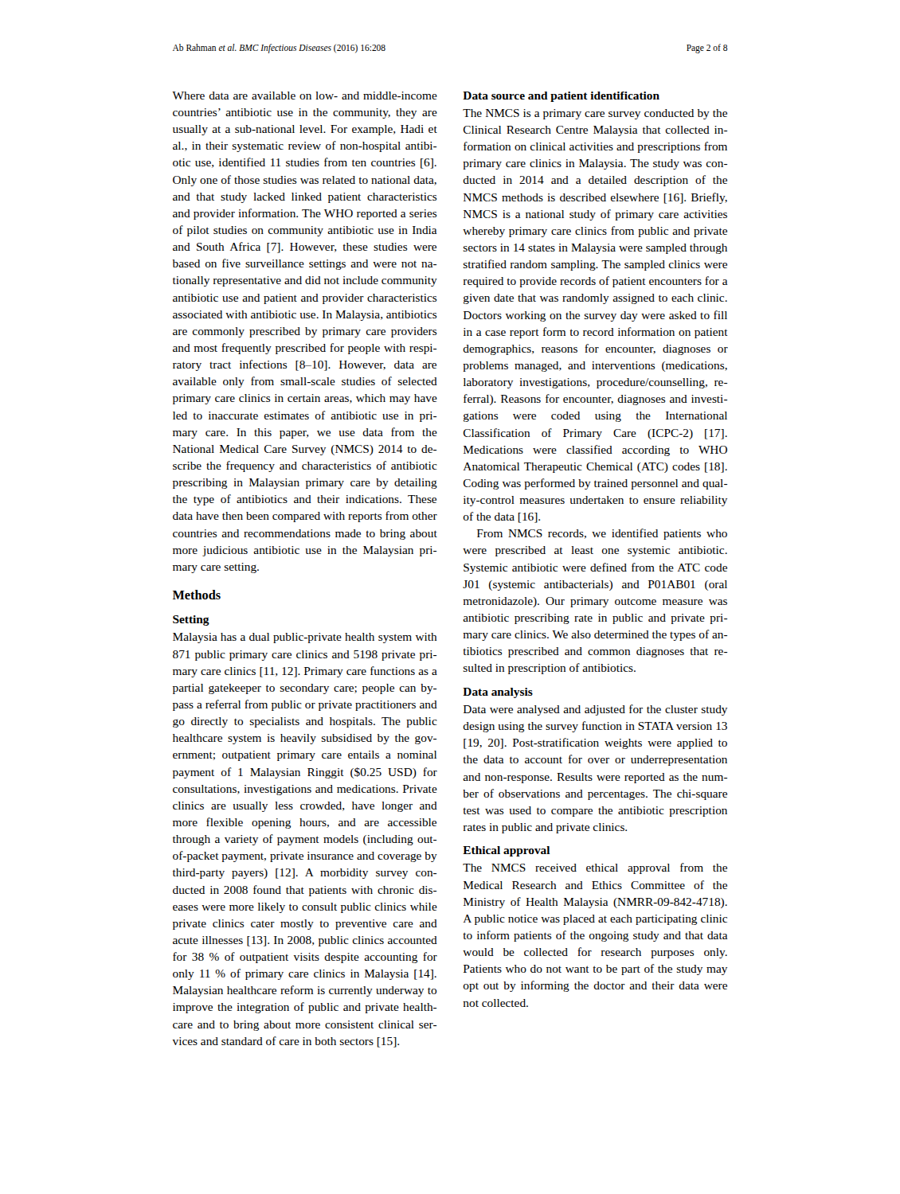Ab Rahman et al. BMC Infectious Diseases (2016) 16:208 Page 2 of 8
Where data are available on low- and middle-income countries’ antibiotic use in the community, they are usually at a sub-national level. For example, Hadi et al., in their systematic review of non-hospital antibiotic use, identified 11 studies from ten countries [6]. Only one of those studies was related to national data, and that study lacked linked patient characteristics and provider information. The WHO reported a series of pilot studies on community antibiotic use in India and South Africa [7]. However, these studies were based on five surveillance settings and were not nationally representative and did not include community antibiotic use and patient and provider characteristics associated with antibiotic use. In Malaysia, antibiotics are commonly prescribed by primary care providers and most frequently prescribed for people with respiratory tract infections [8–10]. However, data are available only from small-scale studies of selected primary care clinics in certain areas, which may have led to inaccurate estimates of antibiotic use in primary care. In this paper, we use data from the National Medical Care Survey (NMCS) 2014 to describe the frequency and characteristics of antibiotic prescribing in Malaysian primary care by detailing the type of antibiotics and their indications. These data have then been compared with reports from other countries and recommendations made to bring about more judicious antibiotic use in the Malaysian primary care setting.
Methods
Setting
Malaysia has a dual public-private health system with 871 public primary care clinics and 5198 private primary care clinics [11, 12]. Primary care functions as a partial gatekeeper to secondary care; people can bypass a referral from public or private practitioners and go directly to specialists and hospitals. The public healthcare system is heavily subsidised by the government; outpatient primary care entails a nominal payment of 1 Malaysian Ringgit ($0.25 USD) for consultations, investigations and medications. Private clinics are usually less crowded, have longer and more flexible opening hours, and are accessible through a variety of payment models (including out-of-packet payment, private insurance and coverage by third-party payers) [12]. A morbidity survey conducted in 2008 found that patients with chronic diseases were more likely to consult public clinics while private clinics cater mostly to preventive care and acute illnesses [13]. In 2008, public clinics accounted for 38 % of outpatient visits despite accounting for only 11 % of primary care clinics in Malaysia [14]. Malaysian healthcare reform is currently underway to improve the integration of public and private healthcare and to bring about more consistent clinical services and standard of care in both sectors [15].
Data source and patient identification
The NMCS is a primary care survey conducted by the Clinical Research Centre Malaysia that collected information on clinical activities and prescriptions from primary care clinics in Malaysia. The study was conducted in 2014 and a detailed description of the NMCS methods is described elsewhere [16]. Briefly, NMCS is a national study of primary care activities whereby primary care clinics from public and private sectors in 14 states in Malaysia were sampled through stratified random sampling. The sampled clinics were required to provide records of patient encounters for a given date that was randomly assigned to each clinic. Doctors working on the survey day were asked to fill in a case report form to record information on patient demographics, reasons for encounter, diagnoses or problems managed, and interventions (medications, laboratory investigations, procedure/counselling, referral). Reasons for encounter, diagnoses and investigations were coded using the International Classification of Primary Care (ICPC-2) [17]. Medications were classified according to WHO Anatomical Therapeutic Chemical (ATC) codes [18]. Coding was performed by trained personnel and quality-control measures undertaken to ensure reliability of the data [16].
From NMCS records, we identified patients who were prescribed at least one systemic antibiotic. Systemic antibiotic were defined from the ATC code J01 (systemic antibacterials) and P01AB01 (oral metronidazole). Our primary outcome measure was antibiotic prescribing rate in public and private primary care clinics. We also determined the types of antibiotics prescribed and common diagnoses that resulted in prescription of antibiotics.
Data analysis
Data were analysed and adjusted for the cluster study design using the survey function in STATA version 13 [19, 20]. Post-stratification weights were applied to the data to account for over or underrepresentation and non-response. Results were reported as the number of observations and percentages. The chi-square test was used to compare the antibiotic prescription rates in public and private clinics.
Ethical approval
The NMCS received ethical approval from the Medical Research and Ethics Committee of the Ministry of Health Malaysia (NMRR-09-842-4718). A public notice was placed at each participating clinic to inform patients of the ongoing study and that data would be collected for research purposes only. Patients who do not want to be part of the study may opt out by informing the doctor and their data were not collected.